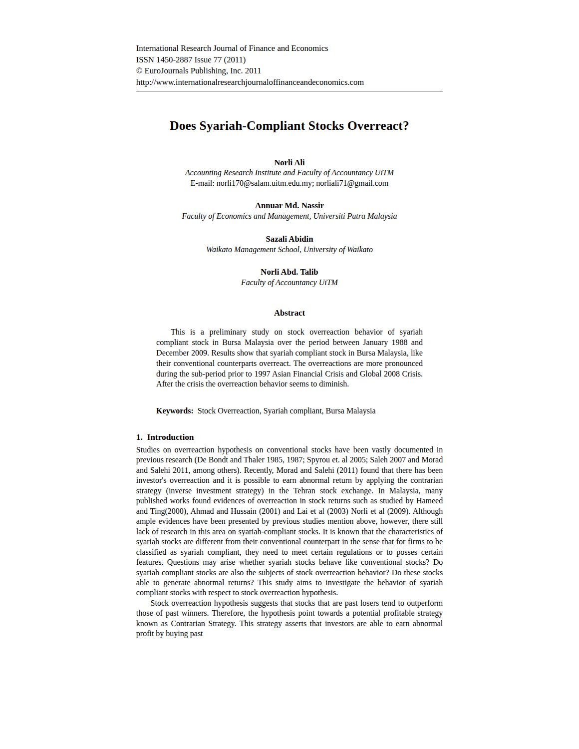International Research Journal of Finance and Economics
ISSN 1450-2887 Issue 77 (2011)
© EuroJournals Publishing, Inc. 2011
http://www.internationalresearchjournaloffinanceandeconomics.com
Does Syariah-Compliant Stocks Overreact?
Norli Ali
Accounting Research Institute and Faculty of Accountancy UiTM
E-mail: norli170@salam.uitm.edu.my; norliali71@gmail.com
Annuar Md. Nassir
Faculty of Economics and Management, Universiti Putra Malaysia
Sazali Abidin
Waikato Management School, University of Waikato
Norli Abd. Talib
Faculty of Accountancy UiTM
Abstract
This is a preliminary study on stock overreaction behavior of syariah compliant stock in Bursa Malaysia over the period between January 1988 and December 2009. Results show that syariah compliant stock in Bursa Malaysia, like their conventional counterparts overreact. The overreactions are more pronounced during the sub-period prior to 1997 Asian Financial Crisis and Global 2008 Crisis. After the crisis the overreaction behavior seems to diminish.
Keywords: Stock Overreaction, Syariah compliant, Bursa Malaysia
1. Introduction
Studies on overreaction hypothesis on conventional stocks have been vastly documented in previous research (De Bondt and Thaler 1985, 1987; Spyrou et. al 2005; Saleh 2007 and Morad and Salehi 2011, among others). Recently, Morad and Salehi (2011) found that there has been investor's overreaction and it is possible to earn abnormal return by applying the contrarian strategy (inverse investment strategy) in the Tehran stock exchange. In Malaysia, many published works found evidences of overreaction in stock returns such as studied by Hameed and Ting(2000), Ahmad and Hussain (2001) and Lai et al (2003) Norli et al (2009). Although ample evidences have been presented by previous studies mention above, however, there still lack of research in this area on syariah-compliant stocks. It is known that the characteristics of syariah stocks are different from their conventional counterpart in the sense that for firms to be classified as syariah compliant, they need to meet certain regulations or to posses certain features. Questions may arise whether syariah stocks behave like conventional stocks? Do syariah compliant stocks are also the subjects of stock overreaction behavior? Do these stocks able to generate abnormal returns? This study aims to investigate the behavior of syariah compliant stocks with respect to stock overreaction hypothesis.
Stock overreaction hypothesis suggests that stocks that are past losers tend to outperform those of past winners. Therefore, the hypothesis point towards a potential profitable strategy known as Contrarian Strategy. This strategy asserts that investors are able to earn abnormal profit by buying past